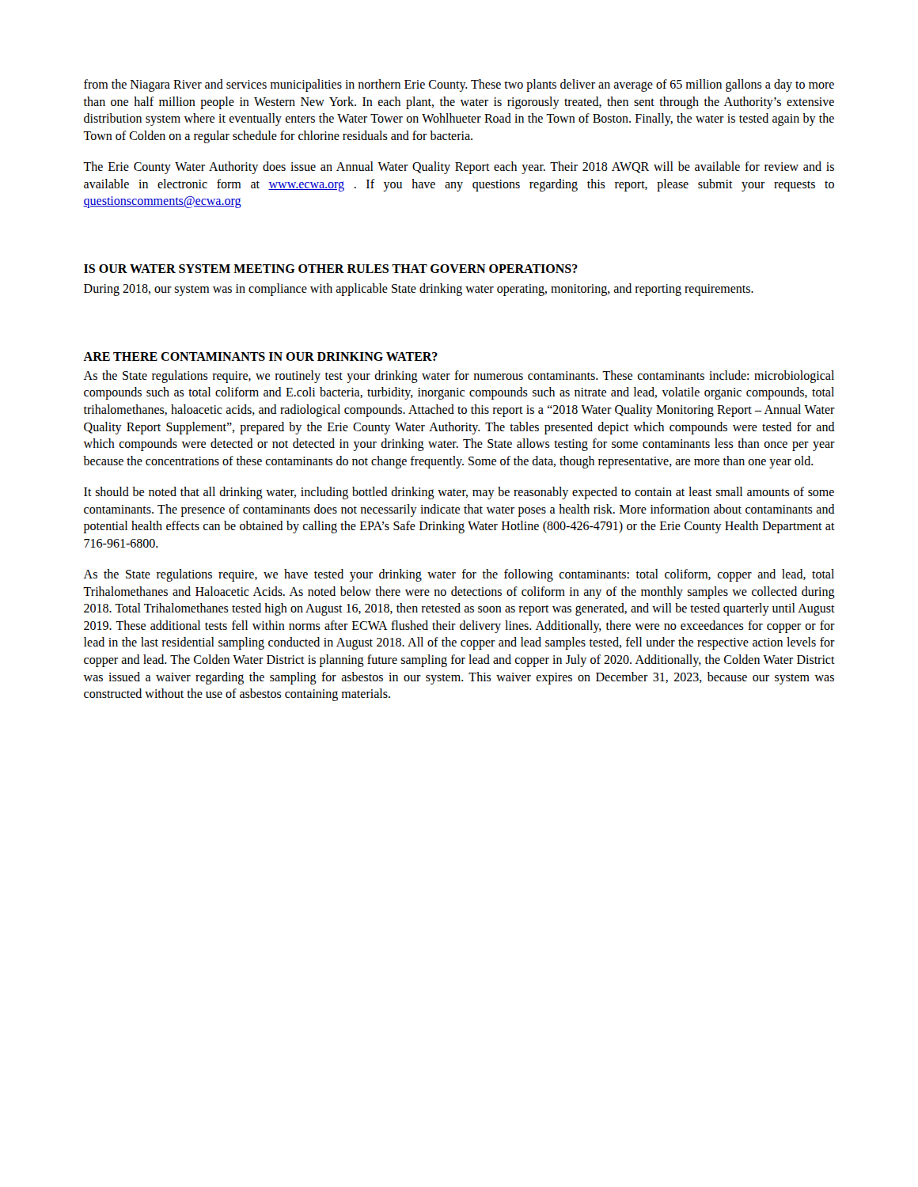from the Niagara River and services municipalities in northern Erie County. These two plants deliver an average of 65 million gallons a day to more than one half million people in Western New York. In each plant, the water is rigorously treated, then sent through the Authority’s extensive distribution system where it eventually enters the Water Tower on Wohlhueter Road in the Town of Boston. Finally, the water is tested again by the Town of Colden on a regular schedule for chlorine residuals and for bacteria.
The Erie County Water Authority does issue an Annual Water Quality Report each year. Their 2018 AWQR will be available for review and is available in electronic form at www.ecwa.org . If you have any questions regarding this report, please submit your requests to questionscomments@ecwa.org
Is our water system meeting other rules that govern operations?
During 2018, our system was in compliance with applicable State drinking water operating, monitoring, and reporting requirements.
Are there contaminants in our drinking water?
As the State regulations require, we routinely test your drinking water for numerous contaminants. These contaminants include: microbiological compounds such as total coliform and E.coli bacteria, turbidity, inorganic compounds such as nitrate and lead, volatile organic compounds, total trihalomethanes, haloacetic acids, and radiological compounds. Attached to this report is a “2018 Water Quality Monitoring Report – Annual Water Quality Report Supplement”, prepared by the Erie County Water Authority. The tables presented depict which compounds were tested for and which compounds were detected or not detected in your drinking water. The State allows testing for some contaminants less than once per year because the concentrations of these contaminants do not change frequently. Some of the data, though representative, are more than one year old.
It should be noted that all drinking water, including bottled drinking water, may be reasonably expected to contain at least small amounts of some contaminants. The presence of contaminants does not necessarily indicate that water poses a health risk. More information about contaminants and potential health effects can be obtained by calling the EPA’s Safe Drinking Water Hotline (800-426-4791) or the Erie County Health Department at 716-961-6800.
As the State regulations require, we have tested your drinking water for the following contaminants: total coliform, copper and lead, total Trihalomethanes and Haloacetic Acids. As noted below there were no detections of coliform in any of the monthly samples we collected during 2018. Total Trihalomethanes tested high on August 16, 2018, then retested as soon as report was generated, and will be tested quarterly until August 2019. These additional tests fell within norms after ECWA flushed their delivery lines. Additionally, there were no exceedances for copper or for lead in the last residential sampling conducted in August 2018. All of the copper and lead samples tested, fell under the respective action levels for copper and lead. The Colden Water District is planning future sampling for lead and copper in July of 2020. Additionally, the Colden Water District was issued a waiver regarding the sampling for asbestos in our system. This waiver expires on December 31, 2023, because our system was constructed without the use of asbestos containing materials.